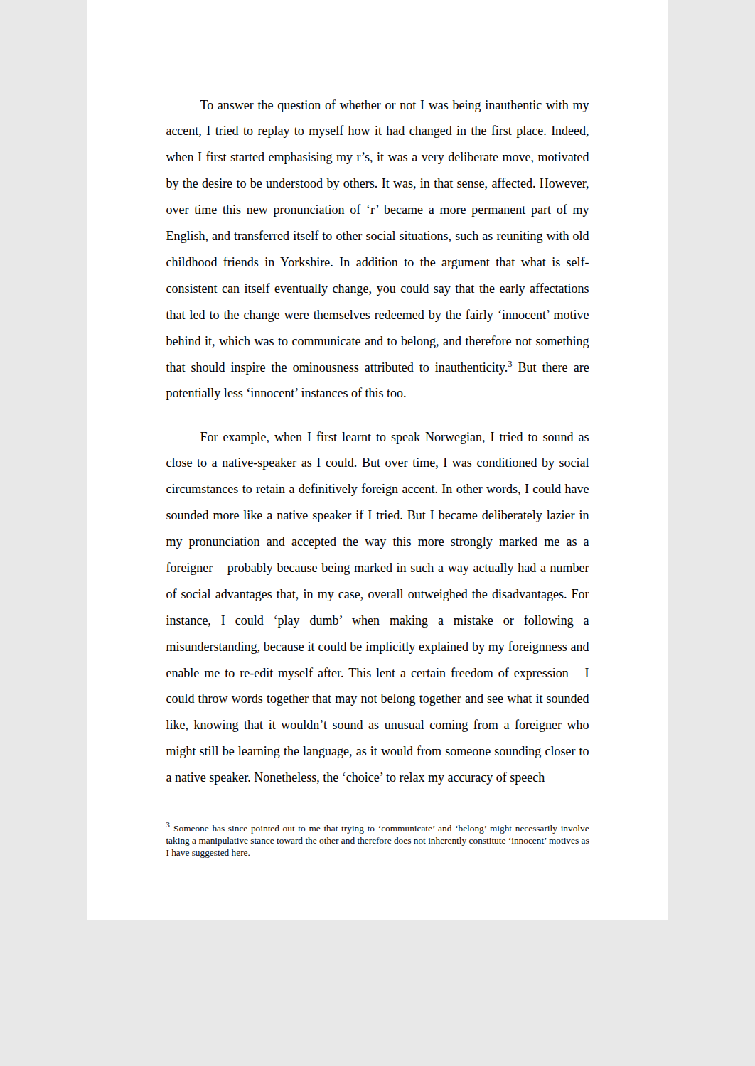To answer the question of whether or not I was being inauthentic with my accent, I tried to replay to myself how it had changed in the first place. Indeed, when I first started emphasising my r’s, it was a very deliberate move, motivated by the desire to be understood by others. It was, in that sense, affected. However, over time this new pronunciation of ‘r’ became a more permanent part of my English, and transferred itself to other social situations, such as reuniting with old childhood friends in Yorkshire. In addition to the argument that what is self-consistent can itself eventually change, you could say that the early affectations that led to the change were themselves redeemed by the fairly ‘innocent’ motive behind it, which was to communicate and to belong, and therefore not something that should inspire the ominousness attributed to inauthenticity.3 But there are potentially less ‘innocent’ instances of this too.
For example, when I first learnt to speak Norwegian, I tried to sound as close to a native-speaker as I could. But over time, I was conditioned by social circumstances to retain a definitively foreign accent. In other words, I could have sounded more like a native speaker if I tried. But I became deliberately lazier in my pronunciation and accepted the way this more strongly marked me as a foreigner – probably because being marked in such a way actually had a number of social advantages that, in my case, overall outweighed the disadvantages. For instance, I could ‘play dumb’ when making a mistake or following a misunderstanding, because it could be implicitly explained by my foreignness and enable me to re-edit myself after. This lent a certain freedom of expression – I could throw words together that may not belong together and see what it sounded like, knowing that it wouldn’t sound as unusual coming from a foreigner who might still be learning the language, as it would from someone sounding closer to a native speaker. Nonetheless, the ‘choice’ to relax my accuracy of speech
3 Someone has since pointed out to me that trying to ‘communicate’ and ‘belong’ might necessarily involve taking a manipulative stance toward the other and therefore does not inherently constitute ‘innocent’ motives as I have suggested here.